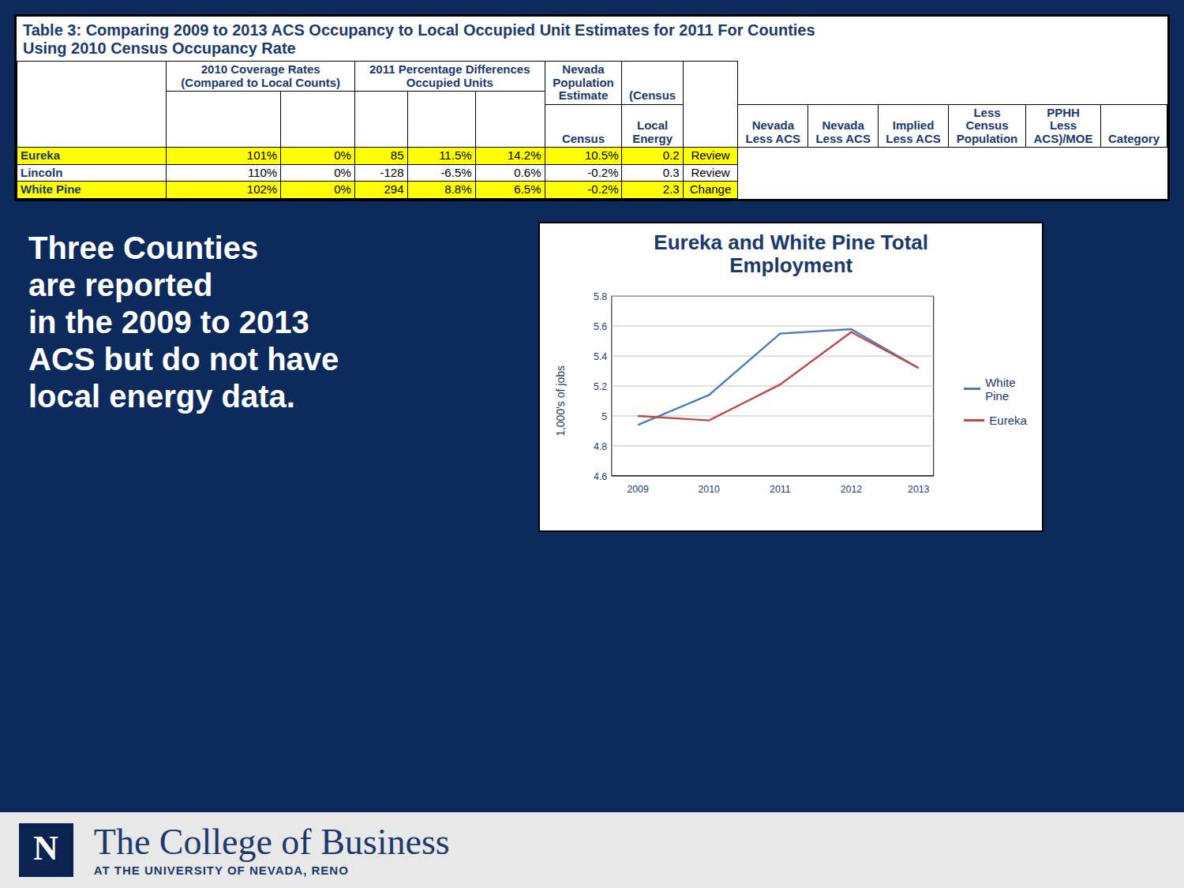Table 3: Comparing 2009 to 2013 ACS Occupancy to Local Occupied Unit Estimates for 2011 For Counties
Using 2010 Census Occupancy Rate
| | 2010 Coverage Rates (Compared to Local Counts) | 2011 Percentage Differences Occupied Units | Nevada Population Estimate | (Census | |
| --- | --- | --- | --- | --- | --- |
| Census | Local Energy | Nevada Less ACS | Nevada Less ACS | Implied Less ACS | Less Census Population | PPHH Less ACS)/MOE | Category |
| Eureka | 101% | 0% | 85 | 11.5% | 14.2% | 10.5% | 0.2 | Review |
| Lincoln | 110% | 0% | -128 | -6.5% | 0.6% | -0.2% | 0.3 | Review |
| White Pine | 102% | 0% | 294 | 8.8% | 6.5% | -0.2% | 2.3 | Change |
Three Counties
are reported
in the 2009 to 2013
ACS but do not have
local energy data.
Eureka and White Pine Total
Employment
1,000's of jobs
5.8 5.6 5.4 5.2 5 4.8 4.6 2009 2010 2011 2012 2013
White Pine
Eureka
N
The College of Business
AT THE UNIVERSITY OF NEVADA, RENO